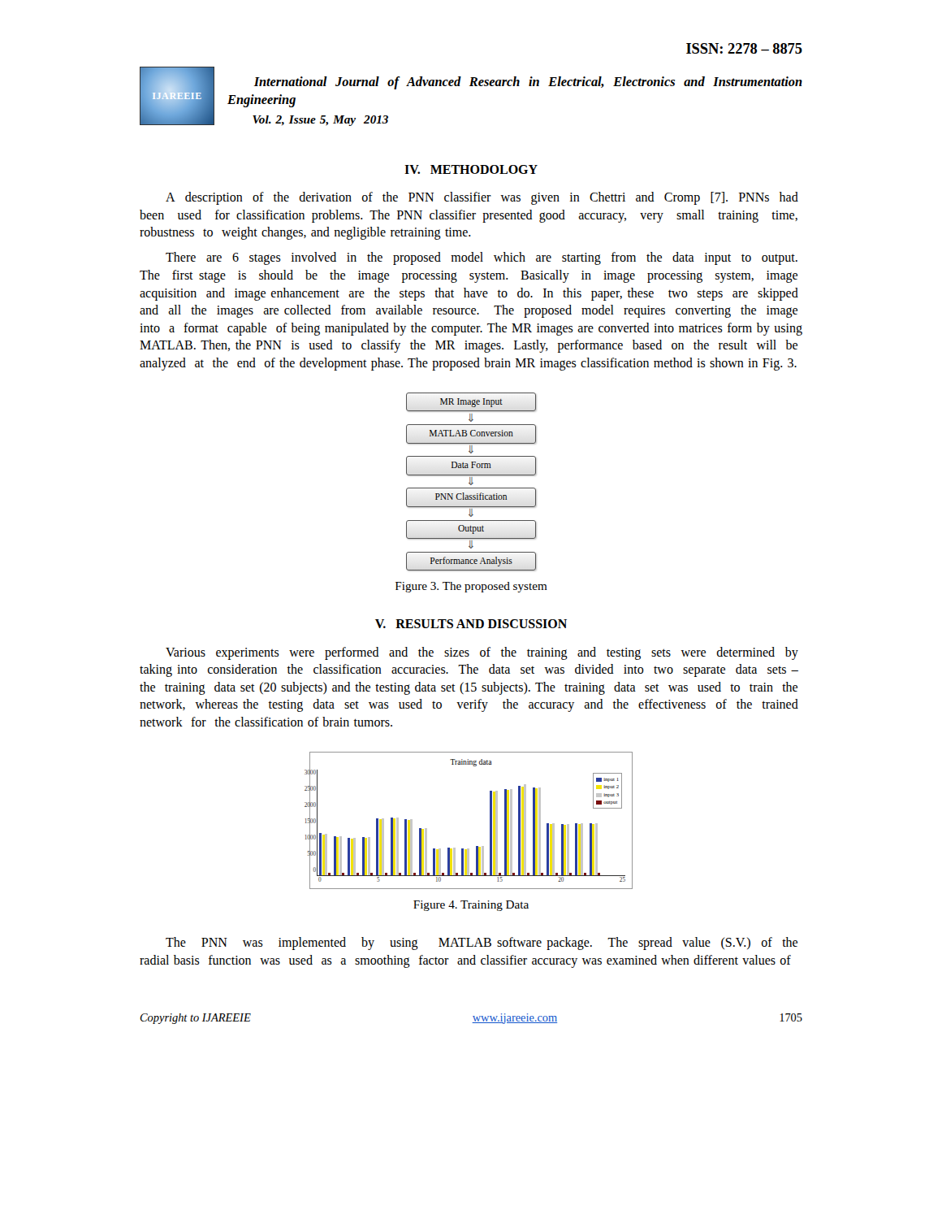ISSN: 2278 – 8875
IJAREEIE
International Journal of Advanced Research in Electrical, Electronics and Instrumentation Engineering
Vol. 2, Issue 5, May 2013
IV. METHODOLOGY
A description of the derivation of the PNN classifier was given in Chettri and Cromp [7]. PNNs had been used for classification problems. The PNN classifier presented good accuracy, very small training time, robustness to weight changes, and negligible retraining time.
There are 6 stages involved in the proposed model which are starting from the data input to output. The first stage is should be the image processing system. Basically in image processing system, image acquisition and image enhancement are the steps that have to do. In this paper, these two steps are skipped and all the images are collected from available resource. The proposed model requires converting the image into a format capable of being manipulated by the computer. The MR images are converted into matrices form by using MATLAB. Then, the PNN is used to classify the MR images. Lastly, performance based on the result will be analyzed at the end of the development phase. The proposed brain MR images classification method is shown in Fig. 3.
MR Image Input
⇓
MATLAB Conversion
⇓
Data Form
⇓
PNN Classification
⇓
Output
⇓
Performance Analysis
Figure 3. The proposed system
V. RESULTS AND DISCUSSION
Various experiments were performed and the sizes of the training and testing sets were determined by taking into consideration the classification accuracies. The data set was divided into two separate data sets – the training data set (20 subjects) and the testing data set (15 subjects). The training data set was used to train the network, whereas the testing data set was used to verify the accuracy and the effectiveness of the trained network for the classification of brain tumors.
Training data
3000 2500 2000 1500 1000 500 0
input 1
input 2
input 3
output
0 5 10 15 20 25
Figure 4. Training Data
The PNN was implemented by using MATLAB software package. The spread value (S.V.) of the radial basis function was used as a smoothing factor and classifier accuracy was examined when different values of
Copyright to IJAREEIE www.ijareeie.com 1705